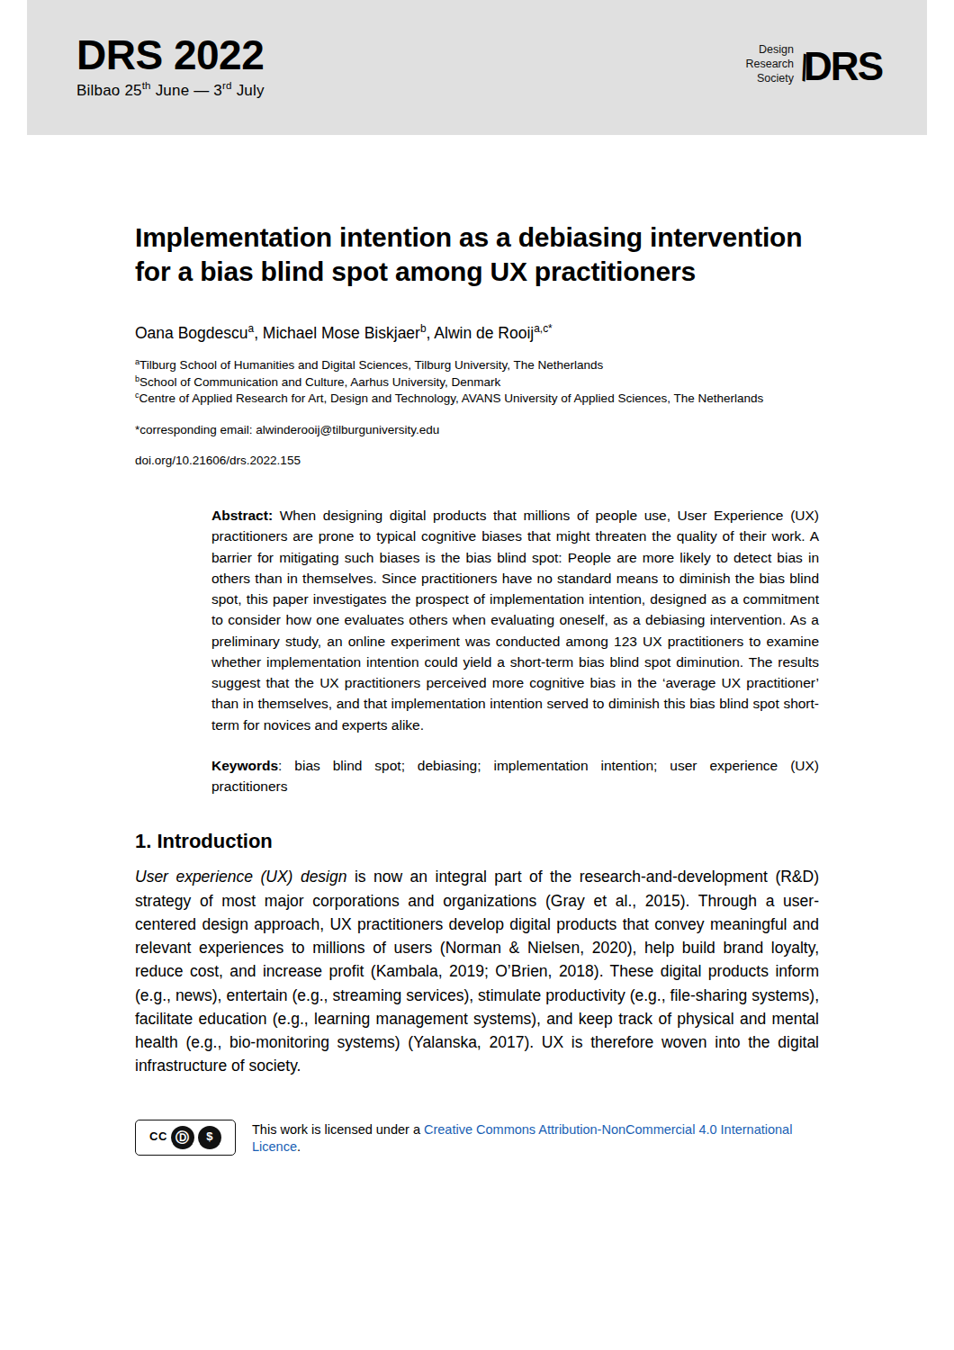DRS 2022
Bilbao 25th June — 3rd July
Design
Research
Society
\DRS
Implementation intention as a debiasing intervention for a bias blind spot among UX practitioners
Oana Bogdescua, Michael Mose Biskjaerb, Alwin de Rooija,c*
aTilburg School of Humanities and Digital Sciences, Tilburg University, The Netherlands
bSchool of Communication and Culture, Aarhus University, Denmark
cCentre of Applied Research for Art, Design and Technology, AVANS University of Applied Sciences, The Netherlands
*corresponding email: alwinderooij@tilburguniversity.edu
doi.org/10.21606/drs.2022.155
Abstract: When designing digital products that millions of people use, User Experience (UX) practitioners are prone to typical cognitive biases that might threaten the quality of their work. A barrier for mitigating such biases is the bias blind spot: People are more likely to detect bias in others than in themselves. Since practitioners have no standard means to diminish the bias blind spot, this paper investigates the prospect of implementation intention, designed as a commitment to consider how one evaluates others when evaluating oneself, as a debiasing intervention. As a preliminary study, an online experiment was conducted among 123 UX practitioners to examine whether implementation intention could yield a short-term bias blind spot diminution. The results suggest that the UX practitioners perceived more cognitive bias in the ‘average UX practitioner’ than in themselves, and that implementation intention served to diminish this bias blind spot short-term for novices and experts alike.
Keywords: bias blind spot; debiasing; implementation intention; user experience (UX) practitioners
1. Introduction
User experience (UX) design is now an integral part of the research-and-development (R&D) strategy of most major corporations and organizations (Gray et al., 2015). Through a user-centered design approach, UX practitioners develop digital products that convey meaningful and relevant experiences to millions of users (Norman & Nielsen, 2020), help build brand loyalty, reduce cost, and increase profit (Kambala, 2019; O’Brien, 2018). These digital products inform (e.g., news), entertain (e.g., streaming services), stimulate productivity (e.g., file-sharing systems), facilitate education (e.g., learning management systems), and keep track of physical and mental health (e.g., bio-monitoring systems) (Yalanska, 2017). UX is therefore woven into the digital infrastructure of society.
CC
Ⓓ
$
This work is licensed under a Creative Commons Attribution-NonCommercial 4.0 International Licence.